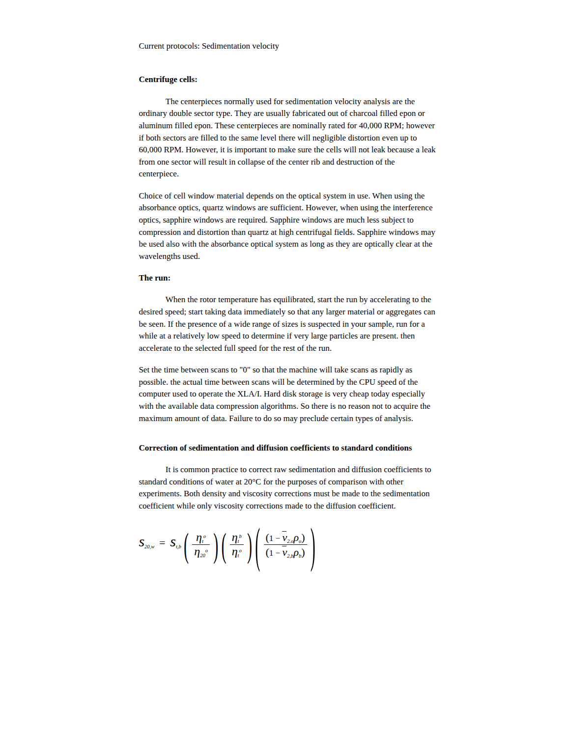Current protocols: Sedimentation velocity
Centrifuge cells:
The centerpieces normally used for sedimentation velocity analysis are the ordinary double sector type. They are usually fabricated out of charcoal filled epon or aluminum filled epon. These centerpieces are nominally rated for 40,000 RPM; however if both sectors are filled to the same level there will negligible distortion even up to 60,000 RPM. However, it is important to make sure the cells will not leak because a leak from one sector will result in collapse of the center rib and destruction of the centerpiece.
Choice of cell window material depends on the optical system in use. When using the absorbance optics, quartz windows are sufficient. However, when using the interference optics, sapphire windows are required. Sapphire windows are much less subject to compression and distortion than quartz at high centrifugal fields. Sapphire windows may be used also with the absorbance optical system as long as they are optically clear at the wavelengths used.
The run:
When the rotor temperature has equilibrated, start the run by accelerating to the desired speed; start taking data immediately so that any larger material or aggregates can be seen. If the presence of a wide range of sizes is suspected in your sample, run for a while at a relatively low speed to determine if very large particles are present. then accelerate to the selected full speed for the rest of the run.
Set the time between scans to "0" so that the machine will take scans as rapidly as possible. the actual time between scans will be determined by the CPU speed of the computer used to operate the XLA/I. Hard disk storage is very cheap today especially with the available data compression algorithms. So there is no reason not to acquire the maximum amount of data. Failure to do so may preclude certain types of analysis.
Correction of sedimentation and diffusion coefficients to standard conditions
It is common practice to correct raw sedimentation and diffusion coefficients to standard conditions of water at 20°C for the purposes of comparison with other experiments. Both density and viscosity corrections must be made to the sedimentation coefficient while only viscosity corrections made to the diffusion coefficient.
s 20,w = st,b ( ηto η 20 o ) ( ηtb ηto ) ( (1 − v 2.o ρo) (1 − v 2,b ρb) )